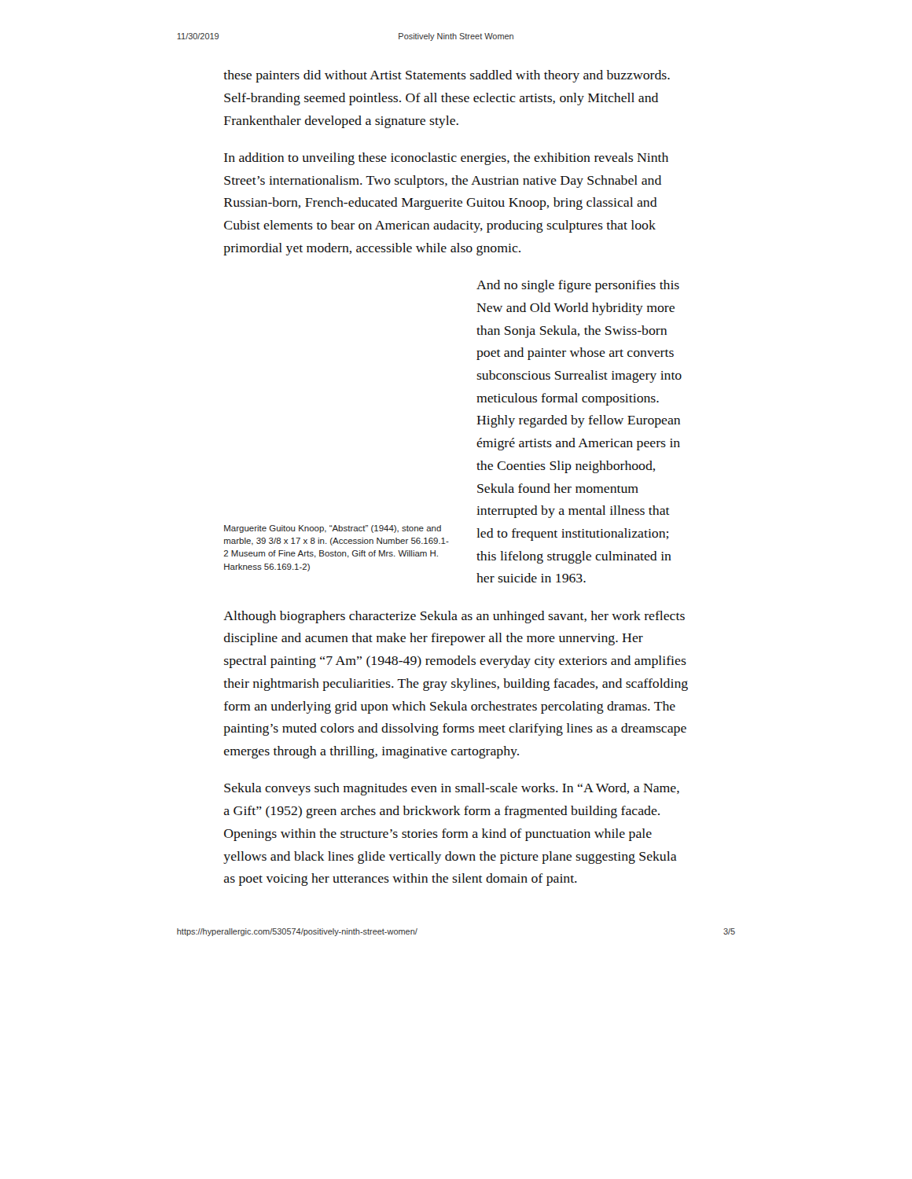11/30/2019 Positively Ninth Street Women
these painters did without Artist Statements saddled with theory and buzzwords. Self-branding seemed pointless. Of all these eclectic artists, only Mitchell and Frankenthaler developed a signature style.
In addition to unveiling these iconoclastic energies, the exhibition reveals Ninth Street’s internationalism. Two sculptors, the Austrian native Day Schnabel and Russian-born, French-educated Marguerite Guitou Knoop, bring classical and Cubist elements to bear on American audacity, producing sculptures that look primordial yet modern, accessible while also gnomic.
Marguerite Guitou Knoop, “Abstract” (1944), stone and marble, 39 3/8 x 17 x 8 in. (Accession Number 56.169.1-2 Museum of Fine Arts, Boston, Gift of Mrs. William H. Harkness 56.169.1-2)
And no single figure personifies this New and Old World hybridity more than Sonja Sekula, the Swiss-born poet and painter whose art converts subconscious Surrealist imagery into meticulous formal compositions. Highly regarded by fellow European émigré artists and American peers in the Coenties Slip neighborhood, Sekula found her momentum interrupted by a mental illness that led to frequent institutionalization; this lifelong struggle culminated in her suicide in 1963.
Although biographers characterize Sekula as an unhinged savant, her work reflects discipline and acumen that make her firepower all the more unnerving. Her spectral painting “7 Am” (1948-49) remodels everyday city exteriors and amplifies their nightmarish peculiarities. The gray skylines, building facades, and scaffolding form an underlying grid upon which Sekula orchestrates percolating dramas. The painting’s muted colors and dissolving forms meet clarifying lines as a dreamscape emerges through a thrilling, imaginative cartography.
Sekula conveys such magnitudes even in small-scale works. In “A Word, a Name, a Gift” (1952) green arches and brickwork form a fragmented building facade. Openings within the structure’s stories form a kind of punctuation while pale yellows and black lines glide vertically down the picture plane suggesting Sekula as poet voicing her utterances within the silent domain of paint.
https://hyperallergic.com/530574/positively-ninth-street-women/ 3/5